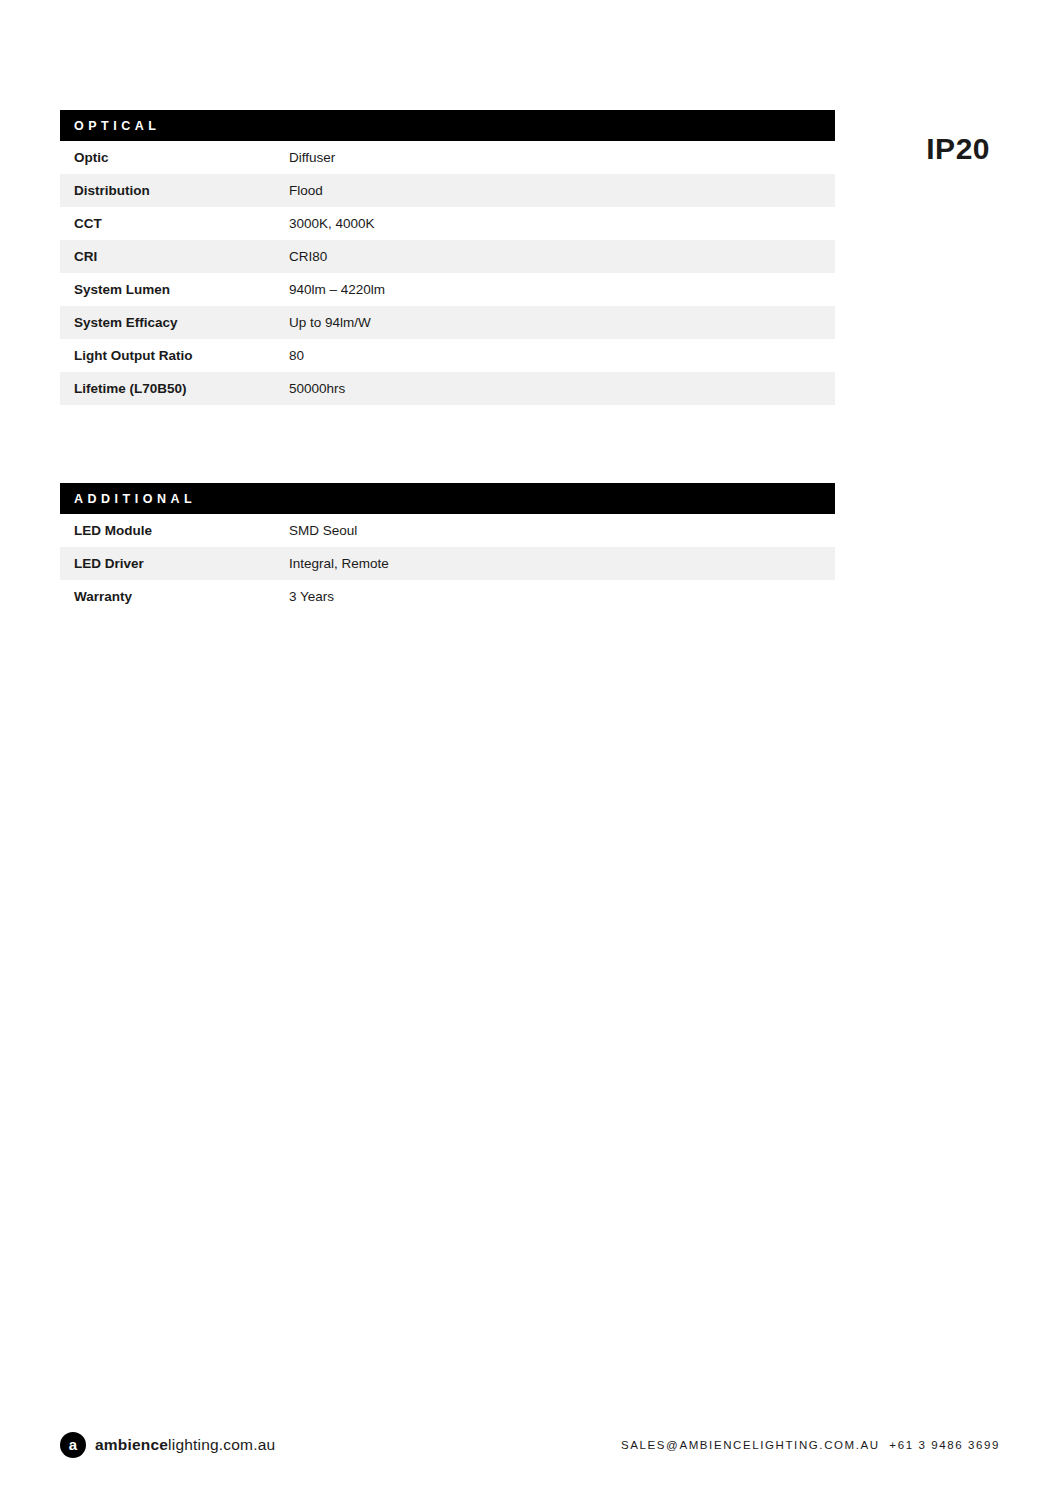Optical
| Optic | Diffuser |
| Distribution | Flood |
| CCT | 3000K, 4000K |
| CRI | CRI80 |
| System Lumen | 940lm – 4220lm |
| System Efficacy | Up to 94lm/W |
| Light Output Ratio | 80 |
| Lifetime (L70B50) | 50000hrs |
Additional
| LED Module | SMD Seoul |
| LED Driver | Integral, Remote |
| Warranty | 3 Years |
IP20
a
ambience lighting.com.au
Sales@ambiencelighting.com.au +61 3 9486 3699